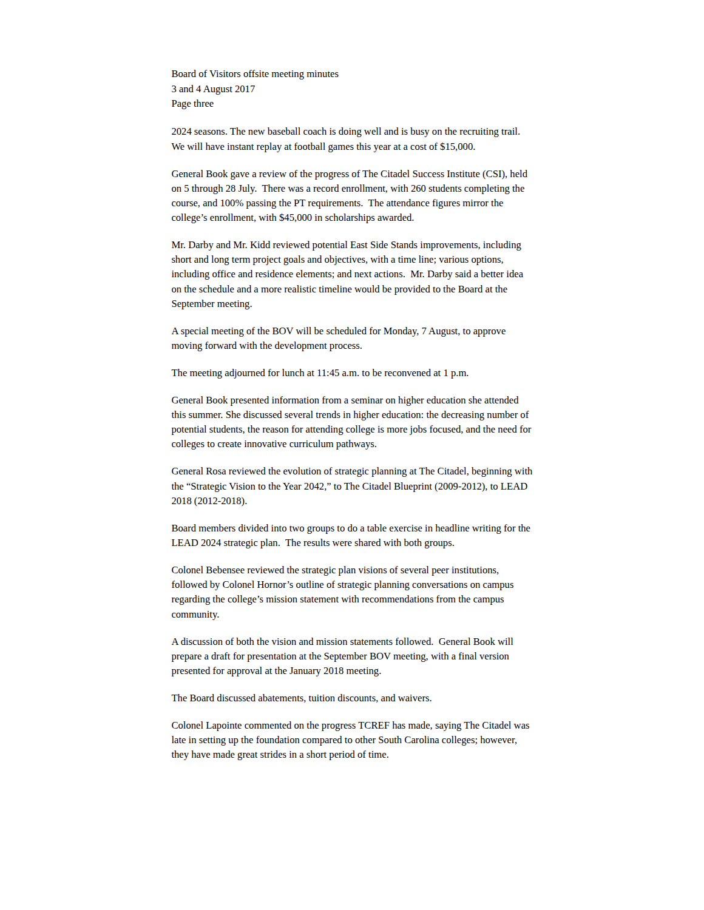Board of Visitors offsite meeting minutes
3 and 4 August 2017
Page three
2024 seasons. The new baseball coach is doing well and is busy on the recruiting trail. We will have instant replay at football games this year at a cost of $15,000.
General Book gave a review of the progress of The Citadel Success Institute (CSI), held on 5 through 28 July. There was a record enrollment, with 260 students completing the course, and 100% passing the PT requirements. The attendance figures mirror the college’s enrollment, with $45,000 in scholarships awarded.
Mr. Darby and Mr. Kidd reviewed potential East Side Stands improvements, including short and long term project goals and objectives, with a time line; various options, including office and residence elements; and next actions. Mr. Darby said a better idea on the schedule and a more realistic timeline would be provided to the Board at the September meeting.
A special meeting of the BOV will be scheduled for Monday, 7 August, to approve moving forward with the development process.
The meeting adjourned for lunch at 11:45 a.m. to be reconvened at 1 p.m.
General Book presented information from a seminar on higher education she attended this summer. She discussed several trends in higher education: the decreasing number of potential students, the reason for attending college is more jobs focused, and the need for colleges to create innovative curriculum pathways.
General Rosa reviewed the evolution of strategic planning at The Citadel, beginning with the “Strategic Vision to the Year 2042,” to The Citadel Blueprint (2009-2012), to LEAD 2018 (2012-2018).
Board members divided into two groups to do a table exercise in headline writing for the LEAD 2024 strategic plan. The results were shared with both groups.
Colonel Bebensee reviewed the strategic plan visions of several peer institutions, followed by Colonel Hornor’s outline of strategic planning conversations on campus regarding the college’s mission statement with recommendations from the campus community.
A discussion of both the vision and mission statements followed. General Book will prepare a draft for presentation at the September BOV meeting, with a final version presented for approval at the January 2018 meeting.
The Board discussed abatements, tuition discounts, and waivers.
Colonel Lapointe commented on the progress TCREF has made, saying The Citadel was late in setting up the foundation compared to other South Carolina colleges; however, they have made great strides in a short period of time.